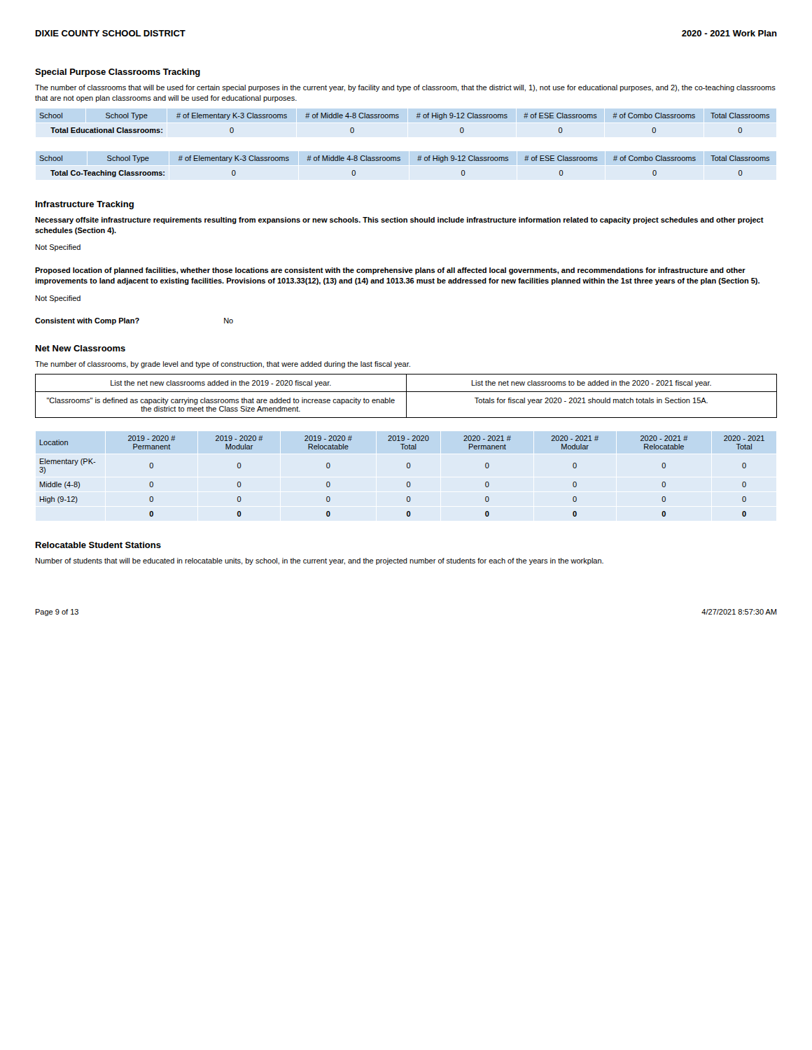DIXIE COUNTY SCHOOL DISTRICT 2020 - 2021 Work Plan
Special Purpose Classrooms Tracking
The number of classrooms that will be used for certain special purposes in the current year, by facility and type of classroom, that the district will, 1), not use for educational purposes, and 2), the co-teaching classrooms that are not open plan classrooms and will be used for educational purposes.
| School | School Type | # of Elementary K-3 Classrooms | # of Middle 4-8 Classrooms | # of High 9-12 Classrooms | # of ESE Classrooms | # of Combo Classrooms | Total Classrooms |
| --- | --- | --- | --- | --- | --- | --- | --- |
| Total Educational Classrooms: | 0 | 0 | 0 | 0 | 0 | 0 |
| School | School Type | # of Elementary K-3 Classrooms | # of Middle 4-8 Classrooms | # of High 9-12 Classrooms | # of ESE Classrooms | # of Combo Classrooms | Total Classrooms |
| --- | --- | --- | --- | --- | --- | --- | --- |
| Total Co-Teaching Classrooms: | 0 | 0 | 0 | 0 | 0 | 0 |
Infrastructure Tracking
Necessary offsite infrastructure requirements resulting from expansions or new schools. This section should include infrastructure information related to capacity project schedules and other project schedules (Section 4).
Not Specified
Proposed location of planned facilities, whether those locations are consistent with the comprehensive plans of all affected local governments, and recommendations for infrastructure and other improvements to land adjacent to existing facilities. Provisions of 1013.33(12), (13) and (14) and 1013.36 must be addressed for new facilities planned within the 1st three years of the plan (Section 5).
Not Specified
Consistent with Comp Plan? No
Net New Classrooms
The number of classrooms, by grade level and type of construction, that were added during the last fiscal year.
| List the net new classrooms added in the 2019 - 2020 fiscal year. | List the net new classrooms to be added in the 2020 - 2021 fiscal year. |
| "Classrooms" is defined as capacity carrying classrooms that are added to increase capacity to enable the district to meet the Class Size Amendment. | Totals for fiscal year 2020 - 2021 should match totals in Section 15A. |
| Location | 2019 - 2020 # Permanent | 2019 - 2020 # Modular | 2019 - 2020 # Relocatable | 2019 - 2020 Total | 2020 - 2021 # Permanent | 2020 - 2021 # Modular | 2020 - 2021 # Relocatable | 2020 - 2021 Total |
| --- | --- | --- | --- | --- | --- | --- | --- | --- |
| Elementary (PK-3) | 0 | 0 | 0 | 0 | 0 | 0 | 0 | 0 |
| Middle (4-8) | 0 | 0 | 0 | 0 | 0 | 0 | 0 | 0 |
| High (9-12) | 0 | 0 | 0 | 0 | 0 | 0 | 0 | 0 |
| | 0 | 0 | 0 | 0 | 0 | 0 | 0 | 0 |
Relocatable Student Stations
Number of students that will be educated in relocatable units, by school, in the current year, and the projected number of students for each of the years in the workplan.
Page 9 of 13 4/27/2021 8:57:30 AM